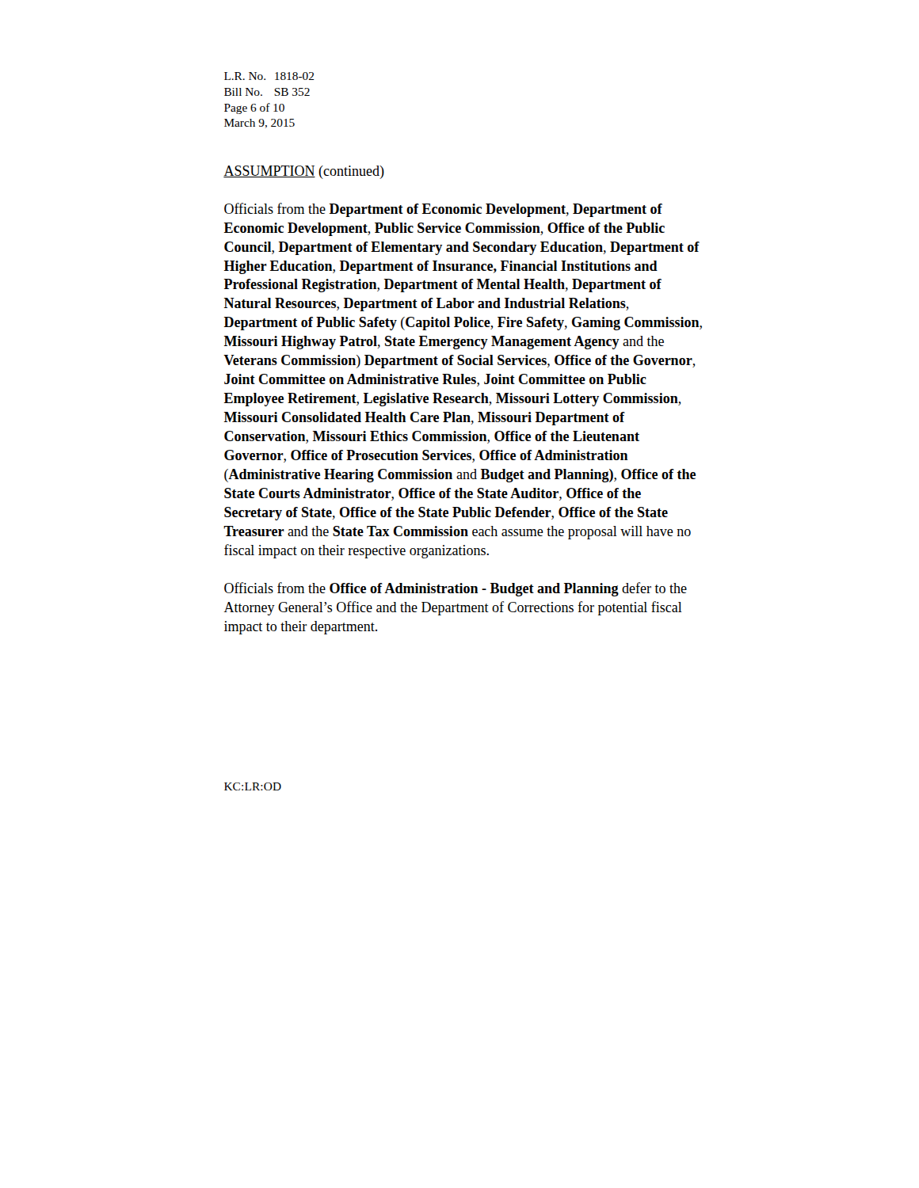L.R. No. 1818-02
Bill No. SB 352
Page 6 of 10
March 9, 2015
ASSUMPTION (continued)
Officials from the Department of Economic Development, Department of Economic Development, Public Service Commission, Office of the Public Council, Department of Elementary and Secondary Education, Department of Higher Education, Department of Insurance, Financial Institutions and Professional Registration, Department of Mental Health, Department of Natural Resources, Department of Labor and Industrial Relations, Department of Public Safety (Capitol Police, Fire Safety, Gaming Commission, Missouri Highway Patrol, State Emergency Management Agency and the Veterans Commission) Department of Social Services, Office of the Governor, Joint Committee on Administrative Rules, Joint Committee on Public Employee Retirement, Legislative Research, Missouri Lottery Commission, Missouri Consolidated Health Care Plan, Missouri Department of Conservation, Missouri Ethics Commission, Office of the Lieutenant Governor, Office of Prosecution Services, Office of Administration (Administrative Hearing Commission and Budget and Planning), Office of the State Courts Administrator, Office of the State Auditor, Office of the Secretary of State, Office of the State Public Defender, Office of the State Treasurer and the State Tax Commission each assume the proposal will have no fiscal impact on their respective organizations.
Officials from the Office of Administration - Budget and Planning defer to the Attorney General’s Office and the Department of Corrections for potential fiscal impact to their department.
KC:LR:OD